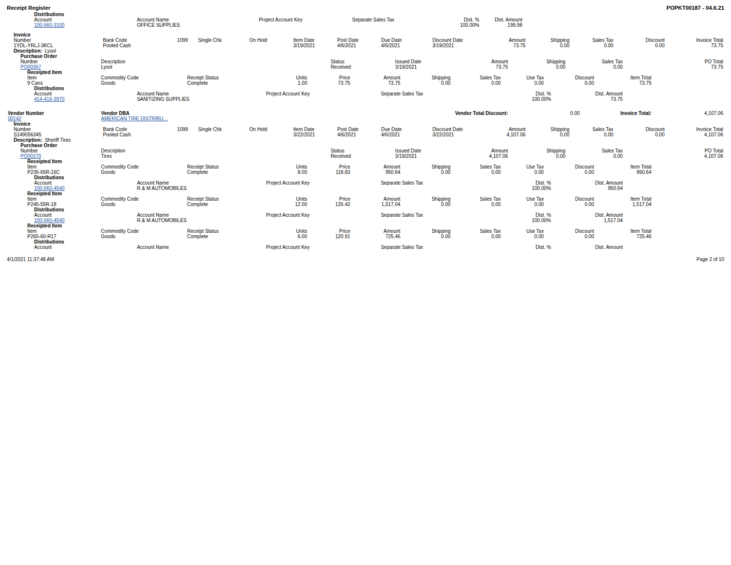Receipt Register POPKT00187 - 04.6.21
| Distributions | |
| Account | Account Name | Project Account Key | Separate Sales Tax | Dist. % | Dist. Amount | |
| 100-560-3100 | OFFICE SUPPLIES | | | 100.00% | 199.98 | |
| Invoice | |
| Number | Bank Code | 1099 | Single Chk | On Hold | Item Date | Post Date | Due Date | Discount Date | Amount | Shipping | Sales Tax | Discount | Invoice Total |
| 1YDL-YRLJ-3KCL | Pooled Cash | | | | 3/19/2021 | 4/6/2021 | 4/6/2021 | 3/19/2021 | 73.75 | 0.00 | 0.00 | 0.00 | 73.75 |
| Description: Lysol | |
| Purchase Order |
| Number | Description | | Status | Issued Date | Amount | Shipping | Sales Tax | PO Total |
| PO00367 | Lysol | | Received | 3/19/2021 | 73.75 | 0.00 | 0.00 | 73.75 |
| Receipted Item |
| Item | Commodity Code | Receipt Status | Units | Price | Amount | Shipping | Sales Tax | Use Tax | Discount | Item Total | |
| 9 Cans | Goods | Complete | 1.00 | 73.75 | 73.75 | 0.00 | 0.00 | 0.00 | 0.00 | 73.75 | |
| Distributions |
| Account | Account Name | Project Account Key | Separate Sales Tax | Dist. % | Dist. Amount | |
| 414-416-3970 | SANITIZING SUPPLIES | | | 100.00% | 73.75 | |
| Vendor Number | Vendor DBA | | Vendor Total Discount: | 0.00 | Invoice Total: | 4,107.06 |
| 00142 | AMERICAN TIRE DISTRIBU… | |
| Invoice | |
| Number | Bank Code | 1099 | Single Chk | On Hold | Item Date | Post Date | Due Date | Discount Date | Amount | Shipping | Sales Tax | Discount | Invoice Total |
| S149056345 | Pooled Cash | | | | 3/22/2021 | 4/6/2021 | 4/6/2021 | 3/22/2021 | 4,107.06 | 0.00 | 0.00 | 0.00 | 4,107.06 |
| Description: Sheriff Tires | |
| Purchase Order |
| Number | Description | | Status | Issued Date | Amount | Shipping | Sales Tax | PO Total |
| PO00370 | Tires | | Received | 3/19/2021 | 4,107.06 | 0.00 | 0.00 | 4,107.06 |
| Receipted Item |
| Item | Commodity Code | Receipt Status | Units | Price | Amount | Shipping | Sales Tax | Use Tax | Discount | Item Total | |
| P235-65R-16C | Goods | Complete | 8.00 | 118.83 | 950.64 | 0.00 | 0.00 | 0.00 | 0.00 | 950.64 | |
| Distributions |
| Account | Account Name | Project Account Key | Separate Sales Tax | Dist. % | Dist. Amount | |
| 100-560-4540 | R & M AUTOMOBILES | | | 100.00% | 950.64 | |
| Receipted Item |
| Item | Commodity Code | Receipt Status | Units | Price | Amount | Shipping | Sales Tax | Use Tax | Discount | Item Total | |
| P245-55R-18 | Goods | Complete | 12.00 | 126.42 | 1,517.04 | 0.00 | 0.00 | 0.00 | 0.00 | 1,517.04 | |
| Distributions |
| Account | Account Name | Project Account Key | Separate Sales Tax | Dist. % | Dist. Amount | |
| 100-560-4540 | R & M AUTOMOBILES | | | 100.00% | 1,517.04 | |
| Receipted Item |
| Item | Commodity Code | Receipt Status | Units | Price | Amount | Shipping | Sales Tax | Use Tax | Discount | Item Total | |
| P265-60-R17 | Goods | Complete | 6.00 | 120.91 | 725.46 | 0.00 | 0.00 | 0.00 | 0.00 | 725.46 | |
| Distributions |
| Account | Account Name | Project Account Key | Separate Sales Tax | Dist. % | Dist. Amount | |
4/1/2021 11:37:48 AM Page 2 of 10